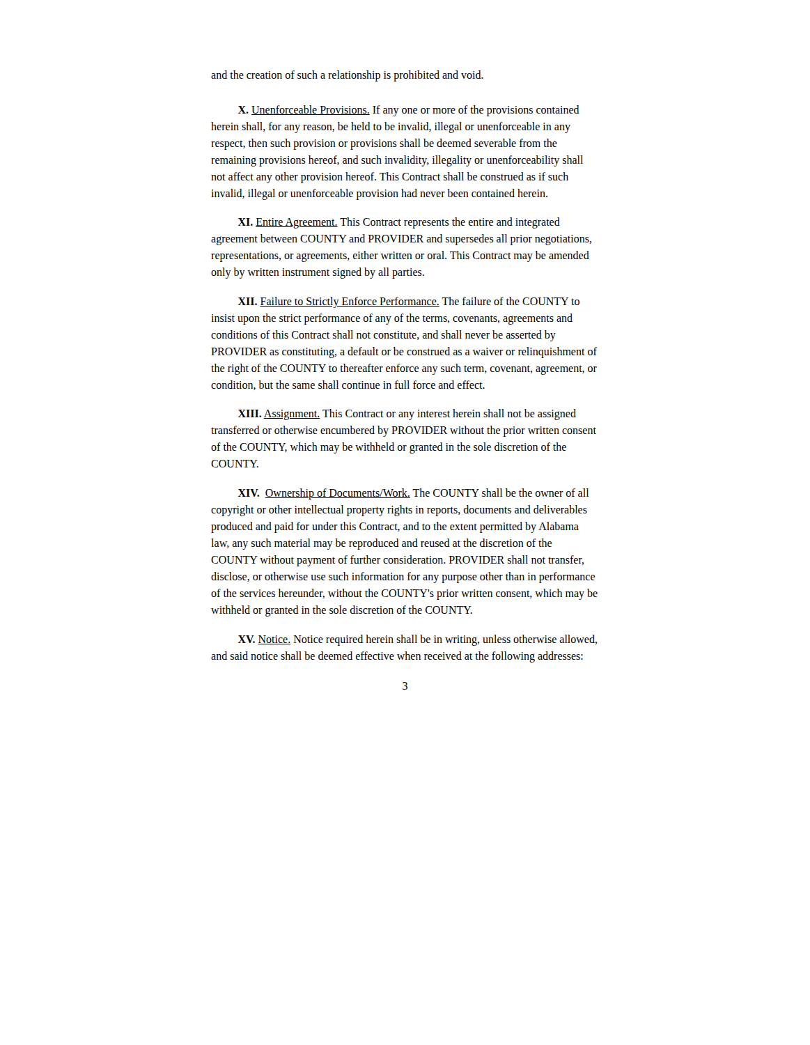and the creation of such a relationship is prohibited and void.
X. Unenforceable Provisions. If any one or more of the provisions contained herein shall, for any reason, be held to be invalid, illegal or unenforceable in any respect, then such provision or provisions shall be deemed severable from the remaining provisions hereof, and such invalidity, illegality or unenforceability shall not affect any other provision hereof. This Contract shall be construed as if such invalid, illegal or unenforceable provision had never been contained herein.
XI. Entire Agreement. This Contract represents the entire and integrated agreement between COUNTY and PROVIDER and supersedes all prior negotiations, representations, or agreements, either written or oral. This Contract may be amended only by written instrument signed by all parties.
XII. Failure to Strictly Enforce Performance. The failure of the COUNTY to insist upon the strict performance of any of the terms, covenants, agreements and conditions of this Contract shall not constitute, and shall never be asserted by PROVIDER as constituting, a default or be construed as a waiver or relinquishment of the right of the COUNTY to thereafter enforce any such term, covenant, agreement, or condition, but the same shall continue in full force and effect.
XIII. Assignment. This Contract or any interest herein shall not be assigned transferred or otherwise encumbered by PROVIDER without the prior written consent of the COUNTY, which may be withheld or granted in the sole discretion of the COUNTY.
XIV. Ownership of Documents/Work. The COUNTY shall be the owner of all copyright or other intellectual property rights in reports, documents and deliverables produced and paid for under this Contract, and to the extent permitted by Alabama law, any such material may be reproduced and reused at the discretion of the COUNTY without payment of further consideration. PROVIDER shall not transfer, disclose, or otherwise use such information for any purpose other than in performance of the services hereunder, without the COUNTY's prior written consent, which may be withheld or granted in the sole discretion of the COUNTY.
XV. Notice. Notice required herein shall be in writing, unless otherwise allowed, and said notice shall be deemed effective when received at the following addresses:
3